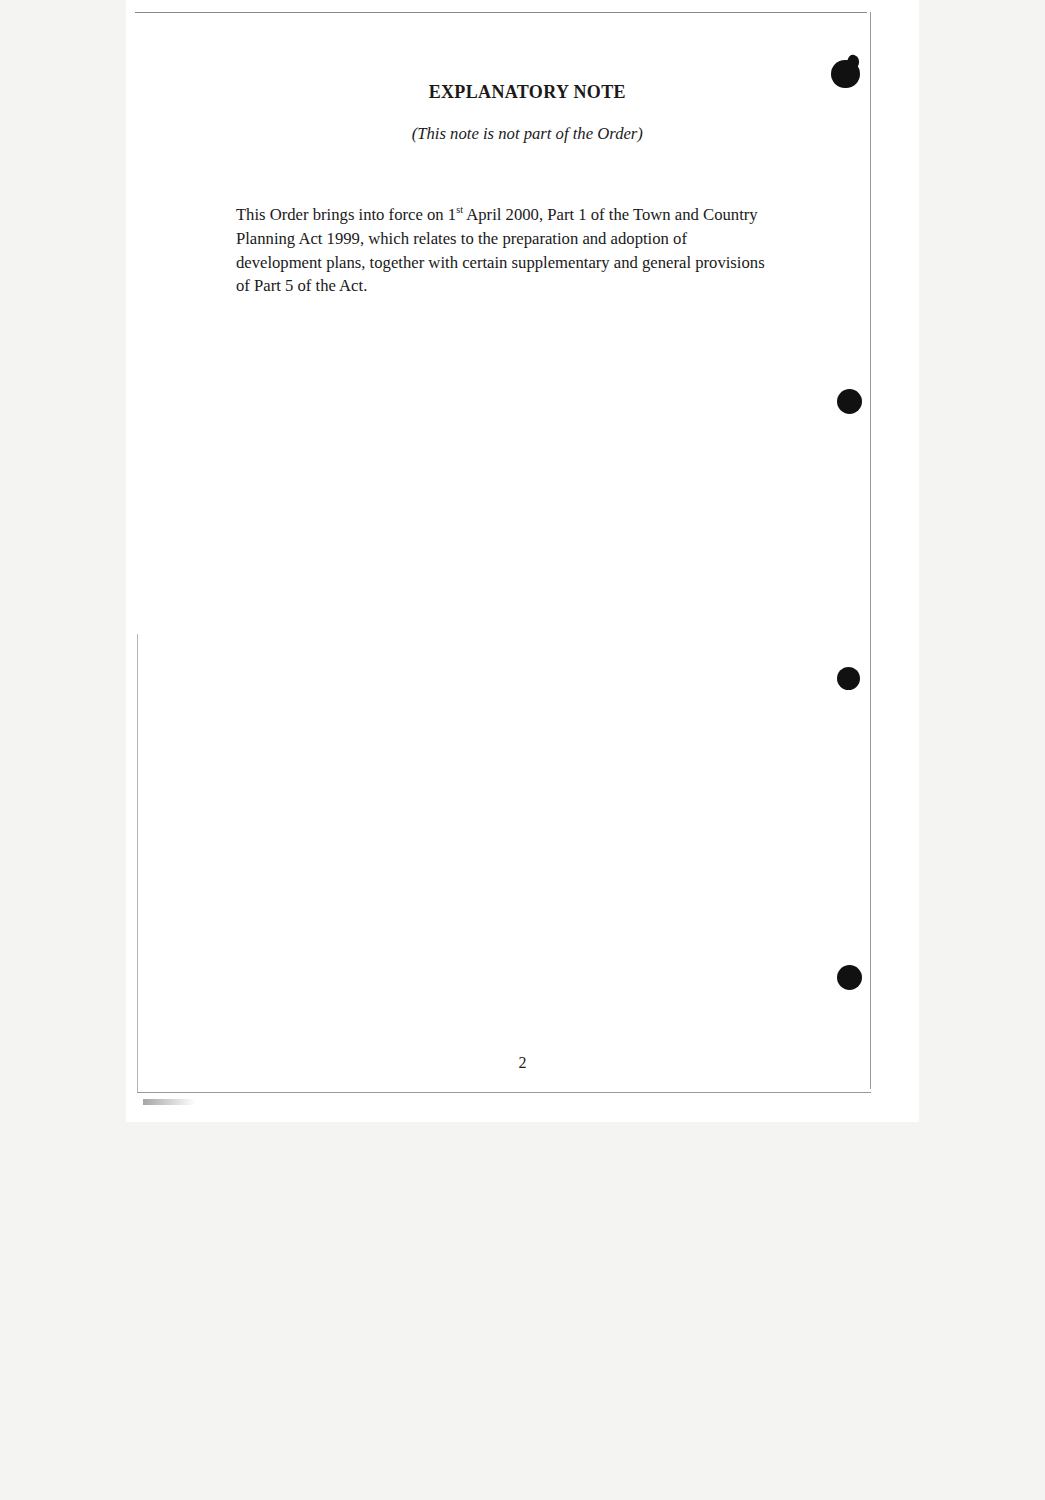EXPLANATORY NOTE
(This note is not part of the Order)
This Order brings into force on 1st April 2000, Part 1 of the Town and Country Planning Act 1999, which relates to the preparation and adoption of development plans, together with certain supplementary and general provisions of Part 5 of the Act.
2